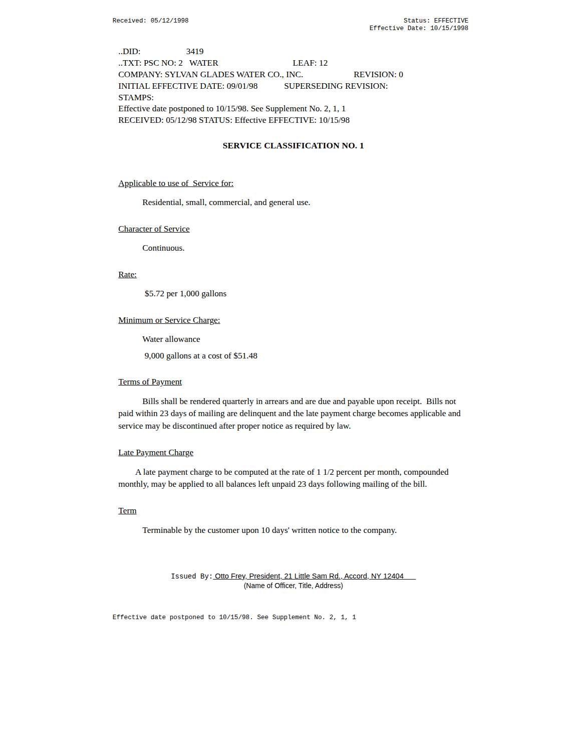Received: 05/12/1998
Status: EFFECTIVE
Effective Date: 10/15/1998
..DID: 3419
..TXT: PSC NO: 2 WATER LEAF: 12
COMPANY: SYLVAN GLADES WATER CO., INC. REVISION: 0
INITIAL EFFECTIVE DATE: 09/01/98 SUPERSEDING REVISION:
STAMPS:
Effective date postponed to 10/15/98. See Supplement No. 2, 1, 1
RECEIVED: 05/12/98 STATUS: Effective EFFECTIVE: 10/15/98
SERVICE CLASSIFICATION NO. 1
Applicable to use of Service for:
Residential, small, commercial, and general use.
Character of Service
Continuous.
Rate:
$5.72 per 1,000 gallons
Minimum or Service Charge:
Water allowance
9,000 gallons at a cost of $51.48
Terms of Payment
Bills shall be rendered quarterly in arrears and are due and payable upon receipt. Bills not paid within 23 days of mailing are delinquent and the late payment charge becomes applicable and service may be discontinued after proper notice as required by law.
Late Payment Charge
A late payment charge to be computed at the rate of 1 1/2 percent per month, compounded monthly, may be applied to all balances left unpaid 23 days following mailing of the bill.
Term
Terminable by the customer upon 10 days' written notice to the company.
Issued By: Otto Frey, President, 21 Little Sam Rd., Accord, NY 12404
(Name of Officer, Title, Address)
Effective date postponed to 10/15/98. See Supplement No. 2, 1, 1